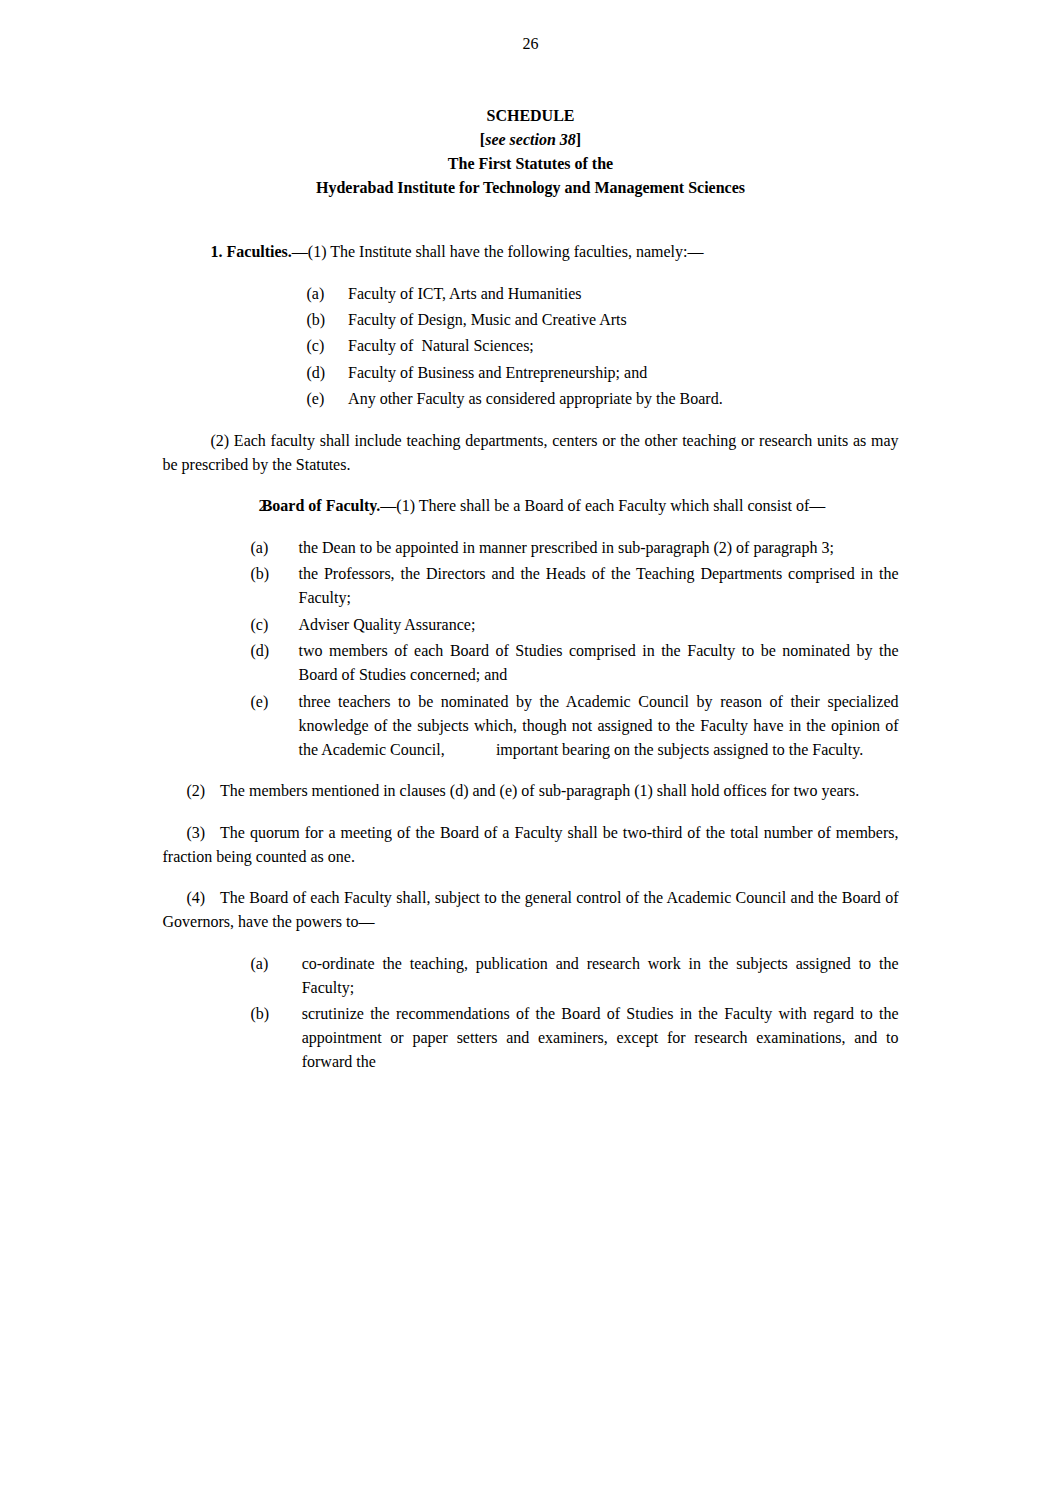26
SCHEDULE [see section 38] The First Statutes of the Hyderabad Institute for Technology and Management Sciences
1. Faculties.—(1) The Institute shall have the following faculties, namely:—
(a) Faculty of ICT, Arts and Humanities
(b) Faculty of Design, Music and Creative Arts
(c) Faculty of Natural Sciences;
(d) Faculty of Business and Entrepreneurship; and
(e) Any other Faculty as considered appropriate by the Board.
(2) Each faculty shall include teaching departments, centers or the other teaching or research units as may be prescribed by the Statutes.
2. Board of Faculty.—(1) There shall be a Board of each Faculty which shall consist of—
(a) the Dean to be appointed in manner prescribed in sub-paragraph (2) of paragraph 3;
(b) the Professors, the Directors and the Heads of the Teaching Departments comprised in the Faculty;
(c) Adviser Quality Assurance;
(d) two members of each Board of Studies comprised in the Faculty to be nominated by the Board of Studies concerned; and
(e) three teachers to be nominated by the Academic Council by reason of their specialized knowledge of the subjects which, though not assigned to the Faculty have in the opinion of the Academic Council, important bearing on the subjects assigned to the Faculty.
(2) The members mentioned in clauses (d) and (e) of sub-paragraph (1) shall hold offices for two years.
(3) The quorum for a meeting of the Board of a Faculty shall be two-third of the total number of members, fraction being counted as one.
(4) The Board of each Faculty shall, subject to the general control of the Academic Council and the Board of Governors, have the powers to—
(a) co-ordinate the teaching, publication and research work in the subjects assigned to the Faculty;
(b) scrutinize the recommendations of the Board of Studies in the Faculty with regard to the appointment or paper setters and examiners, except for research examinations, and to forward the